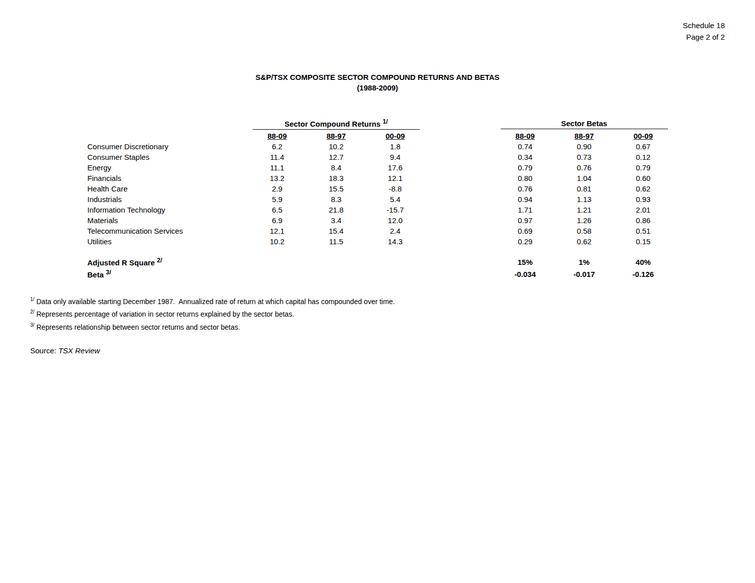Schedule 18
Page 2 of 2
S&P/TSX COMPOSITE SECTOR COMPOUND RETURNS AND BETAS
(1988-2009)
| | Sector Compound Returns 1/ | | Sector Betas |
| --- | --- | --- | --- |
| | 88-09 | 88-97 | 00-09 | | 88-09 | 88-97 | 00-09 |
| Consumer Discretionary | 6.2 | 10.2 | 1.8 | | 0.74 | 0.90 | 0.67 |
| Consumer Staples | 11.4 | 12.7 | 9.4 | | 0.34 | 0.73 | 0.12 |
| Energy | 11.1 | 8.4 | 17.6 | | 0.79 | 0.76 | 0.79 |
| Financials | 13.2 | 18.3 | 12.1 | | 0.80 | 1.04 | 0.60 |
| Health Care | 2.9 | 15.5 | -8.8 | | 0.76 | 0.81 | 0.62 |
| Industrials | 5.9 | 8.3 | 5.4 | | 0.94 | 1.13 | 0.93 |
| Information Technology | 6.5 | 21.8 | -15.7 | | 1.71 | 1.21 | 2.01 |
| Materials | 6.9 | 3.4 | 12.0 | | 0.97 | 1.26 | 0.86 |
| Telecommunication Services | 12.1 | 15.4 | 2.4 | | 0.69 | 0.58 | 0.51 |
| Utilities | 10.2 | 11.5 | 14.3 | | 0.29 | 0.62 | 0.15 |
| Adjusted R Square 2/ | | | | | 15% | 1% | 40% |
| Beta 3/ | | | | | -0.034 | -0.017 | -0.126 |
1/ Data only available starting December 1987. Annualized rate of return at which capital has compounded over time.
2/ Represents percentage of variation in sector returns explained by the sector betas.
3/ Represents relationship between sector returns and sector betas.
Source: TSX Review